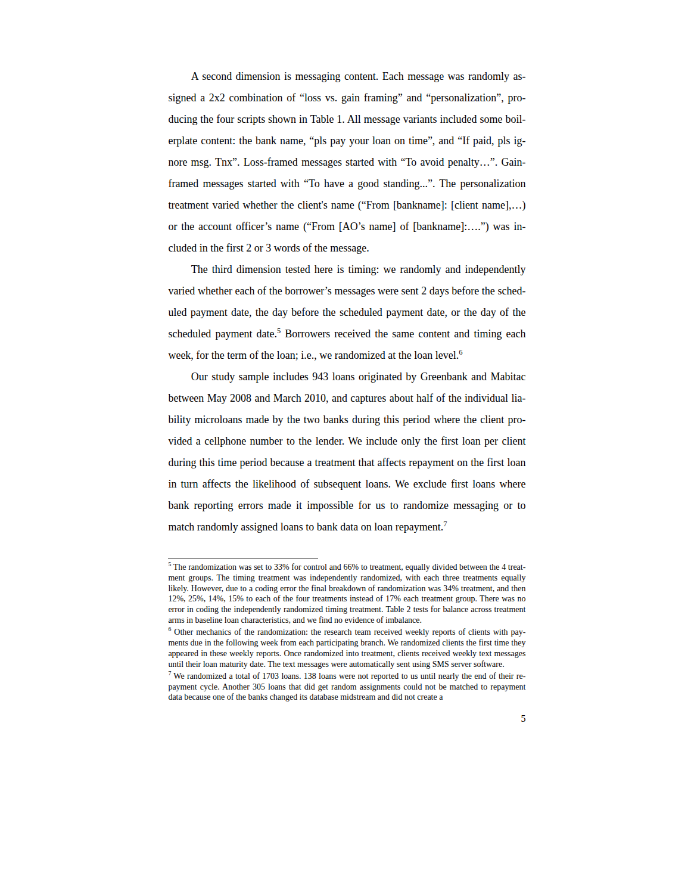A second dimension is messaging content. Each message was randomly assigned a 2x2 combination of “loss vs. gain framing” and “personalization”, producing the four scripts shown in Table 1. All message variants included some boilerplate content: the bank name, “pls pay your loan on time”, and “If paid, pls ignore msg. Tnx”. Loss-framed messages started with “To avoid penalty…”. Gain-framed messages started with “To have a good standing...”. The personalization treatment varied whether the client's name (“From [bankname]: [client name],…) or the account officer’s name (“From [AO’s name] of [bankname]:….”) was included in the first 2 or 3 words of the message.
The third dimension tested here is timing: we randomly and independently varied whether each of the borrower’s messages were sent 2 days before the scheduled payment date, the day before the scheduled payment date, or the day of the scheduled payment date.5 Borrowers received the same content and timing each week, for the term of the loan; i.e., we randomized at the loan level.6
Our study sample includes 943 loans originated by Greenbank and Mabitac between May 2008 and March 2010, and captures about half of the individual liability microloans made by the two banks during this period where the client provided a cellphone number to the lender. We include only the first loan per client during this time period because a treatment that affects repayment on the first loan in turn affects the likelihood of subsequent loans. We exclude first loans where bank reporting errors made it impossible for us to randomize messaging or to match randomly assigned loans to bank data on loan repayment.7
5 The randomization was set to 33% for control and 66% to treatment, equally divided between the 4 treatment groups. The timing treatment was independently randomized, with each three treatments equally likely. However, due to a coding error the final breakdown of randomization was 34% treatment, and then 12%, 25%, 14%, 15% to each of the four treatments instead of 17% each treatment group. There was no error in coding the independently randomized timing treatment. Table 2 tests for balance across treatment arms in baseline loan characteristics, and we find no evidence of imbalance.
6 Other mechanics of the randomization: the research team received weekly reports of clients with payments due in the following week from each participating branch. We randomized clients the first time they appeared in these weekly reports. Once randomized into treatment, clients received weekly text messages until their loan maturity date. The text messages were automatically sent using SMS server software.
7 We randomized a total of 1703 loans. 138 loans were not reported to us until nearly the end of their repayment cycle. Another 305 loans that did get random assignments could not be matched to repayment data because one of the banks changed its database midstream and did not create a
5